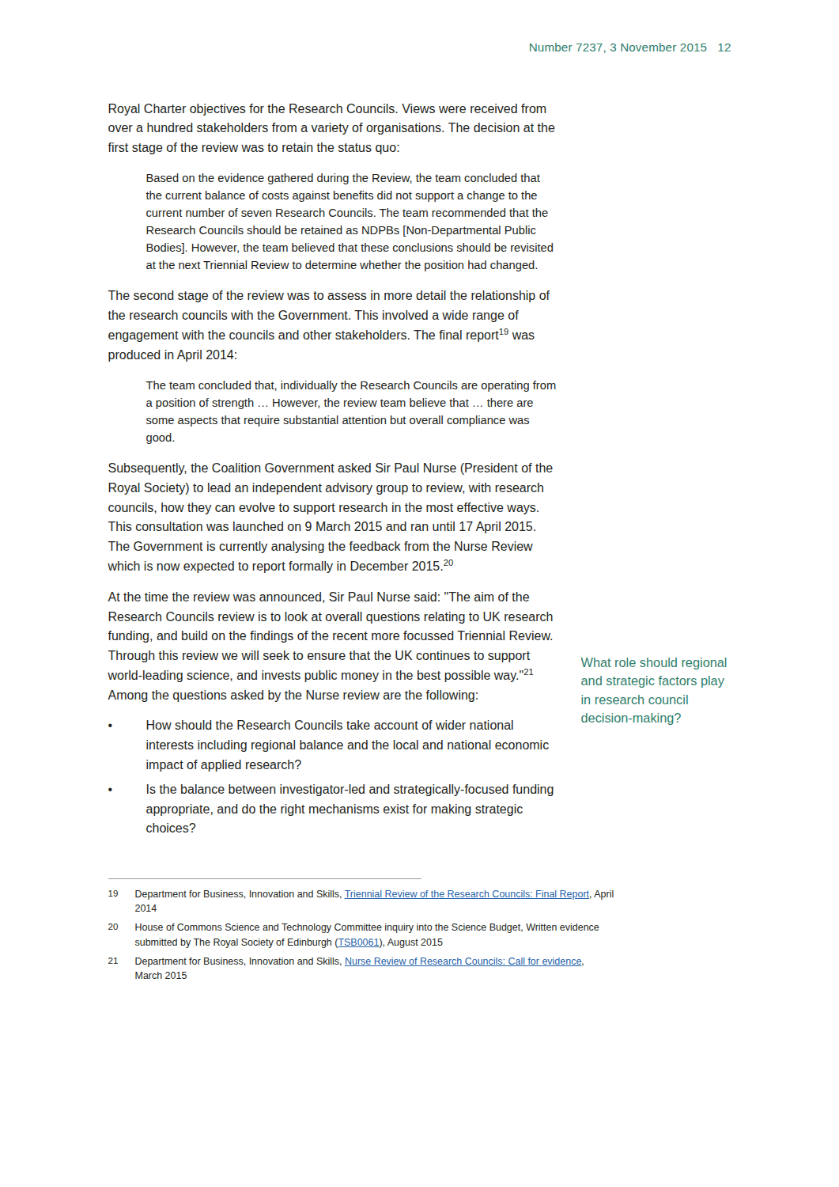Number 7237, 3 November 2015 12
Royal Charter objectives for the Research Councils. Views were received from over a hundred stakeholders from a variety of organisations. The decision at the first stage of the review was to retain the status quo:
Based on the evidence gathered during the Review, the team concluded that the current balance of costs against benefits did not support a change to the current number of seven Research Councils. The team recommended that the Research Councils should be retained as NDPBs [Non-Departmental Public Bodies]. However, the team believed that these conclusions should be revisited at the next Triennial Review to determine whether the position had changed.
The second stage of the review was to assess in more detail the relationship of the research councils with the Government. This involved a wide range of engagement with the councils and other stakeholders. The final report19 was produced in April 2014:
The team concluded that, individually the Research Councils are operating from a position of strength … However, the review team believe that … there are some aspects that require substantial attention but overall compliance was good.
Subsequently, the Coalition Government asked Sir Paul Nurse (President of the Royal Society) to lead an independent advisory group to review, with research councils, how they can evolve to support research in the most effective ways. This consultation was launched on 9 March 2015 and ran until 17 April 2015. The Government is currently analysing the feedback from the Nurse Review which is now expected to report formally in December 2015.20
At the time the review was announced, Sir Paul Nurse said: "The aim of the Research Councils review is to look at overall questions relating to UK research funding, and build on the findings of the recent more focussed Triennial Review. Through this review we will seek to ensure that the UK continues to support world-leading science, and invests public money in the best possible way."21 Among the questions asked by the Nurse review are the following:
How should the Research Councils take account of wider national interests including regional balance and the local and national economic impact of applied research?
Is the balance between investigator-led and strategically-focused funding appropriate, and do the right mechanisms exist for making strategic choices?
What role should regional and strategic factors play in research council decision-making?
19 Department for Business, Innovation and Skills, Triennial Review of the Research Councils: Final Report, April 2014
20 House of Commons Science and Technology Committee inquiry into the Science Budget, Written evidence submitted by The Royal Society of Edinburgh (TSB0061), August 2015
21 Department for Business, Innovation and Skills, Nurse Review of Research Councils: Call for evidence, March 2015